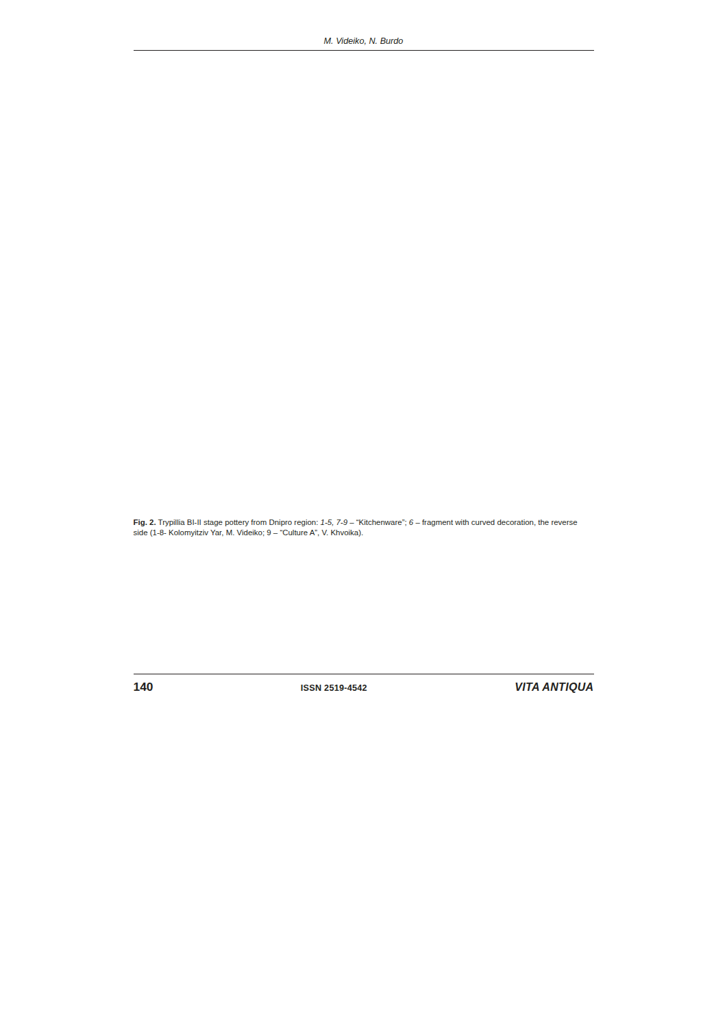M. Videiko, N. Burdo
Fig. 2. Trypillia BI-II stage pottery from Dnipro region: 1-5, 7-9 – “Kitchenware”; 6 – fragment with curved decoration, the reverse side (1-8- Kolomyitziv Yar, M. Videiko; 9 – “Culture A”, V. Khvoika).
140 ISSN 2519-4542 VITA ANTIQUA